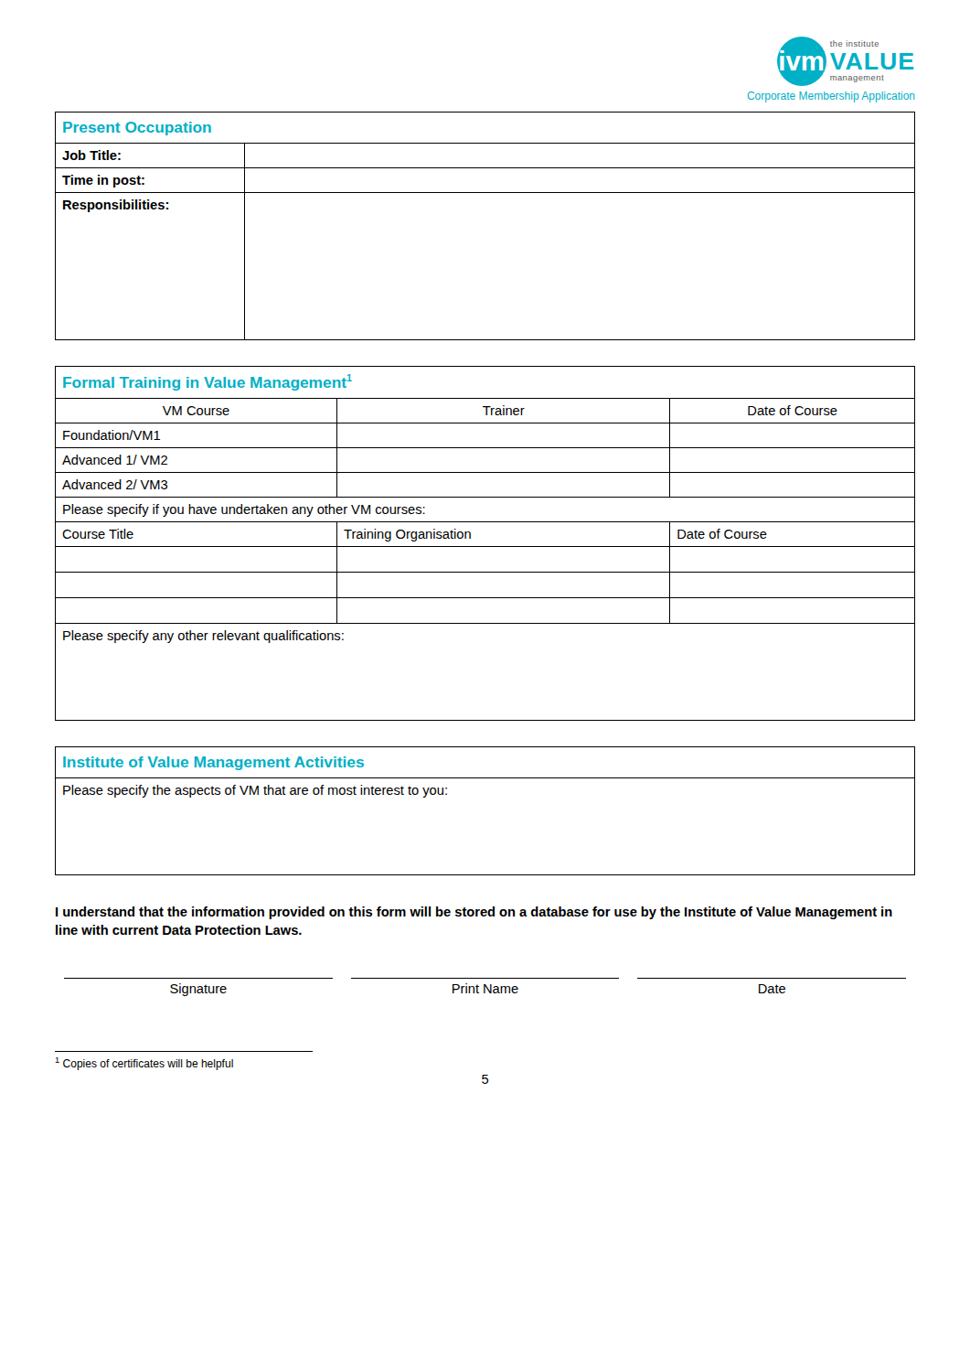ivm the institute VALUE management
Corporate Membership Application
| Present Occupation |
| Job Title: | |
| Time in post: | |
| Responsibilities: | |
| Formal Training in Value Management 1 |
| VM Course | Trainer | Date of Course |
| Foundation/VM1 | | |
| Advanced 1/ VM2 | | |
| Advanced 2/ VM3 | | |
| Please specify if you have undertaken any other VM courses: |
| Course Title | Training Organisation | Date of Course |
| Please specify any other relevant qualifications: |
| Institute of Value Management Activities |
| Please specify the aspects of VM that are of most interest to you: |
I understand that the information provided on this form will be stored on a database for use by the Institute of Value Management in line with current Data Protection Laws.
| Signature | Print Name | Date |
1 Copies of certificates will be helpful
5